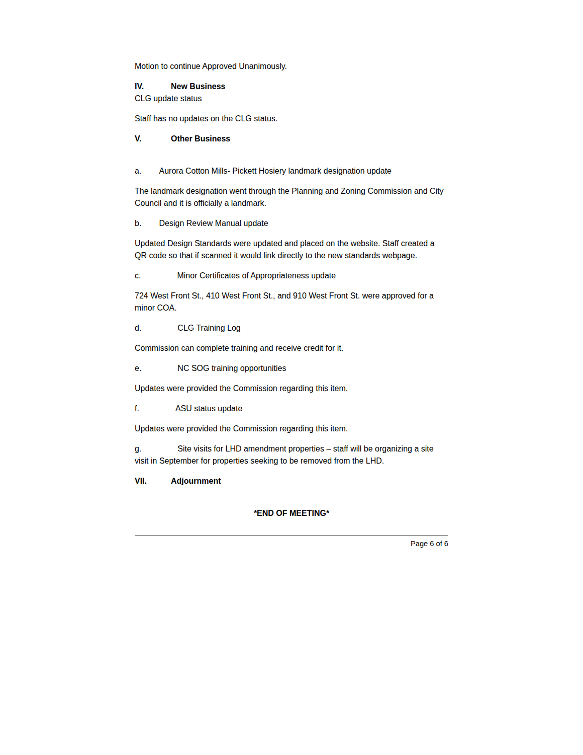Motion to continue Approved Unanimously.
IV. New Business
CLG update status
Staff has no updates on the CLG status.
V. Other Business
a. Aurora Cotton Mills- Pickett Hosiery landmark designation update
The landmark designation went through the Planning and Zoning Commission and City Council and it is officially a landmark.
b. Design Review Manual update
Updated Design Standards were updated and placed on the website. Staff created a QR code so that if scanned it would link directly to the new standards webpage.
c. Minor Certificates of Appropriateness update
724 West Front St., 410 West Front St., and 910 West Front St. were approved for a minor COA.
d. CLG Training Log
Commission can complete training and receive credit for it.
e. NC SOG training opportunities
Updates were provided the Commission regarding this item.
f. ASU status update
Updates were provided the Commission regarding this item.
g. Site visits for LHD amendment properties – staff will be organizing a site visit in September for properties seeking to be removed from the LHD.
VII. Adjournment
*END OF MEETING*
Page 6 of 6